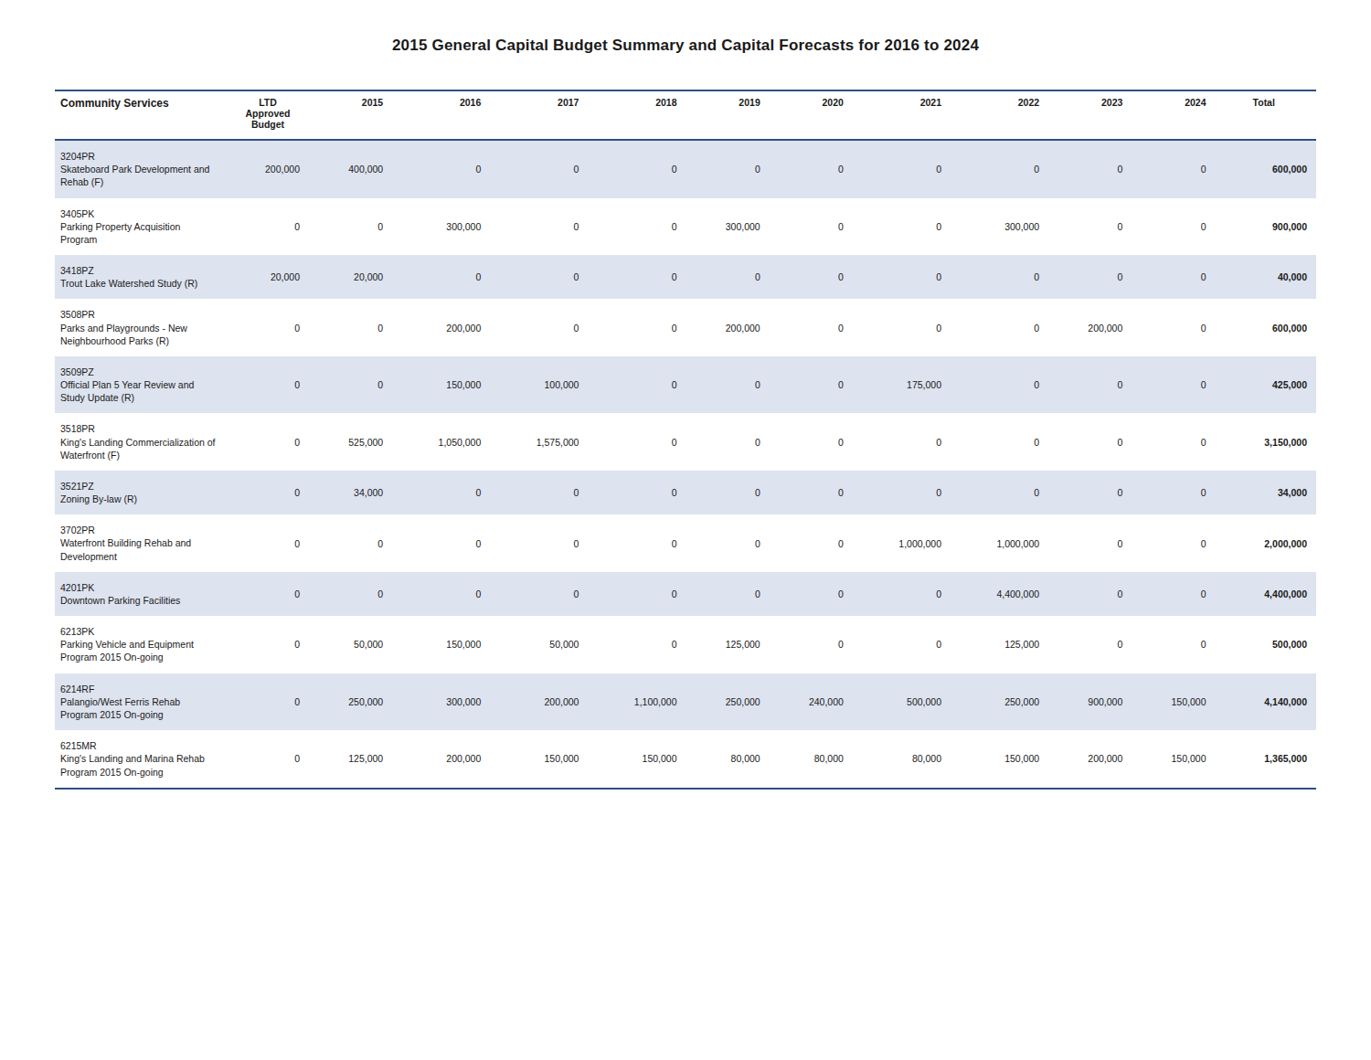2015 General Capital Budget Summary and Capital Forecasts for 2016 to 2024
| Community Services | LTD Approved Budget | 2015 | 2016 | 2017 | 2018 | 2019 | 2020 | 2021 | 2022 | 2023 | 2024 | Total |
| --- | --- | --- | --- | --- | --- | --- | --- | --- | --- | --- | --- | --- |
| 3204PR Skateboard Park Development and Rehab (F) | 200,000 | 400,000 | 0 | 0 | 0 | 0 | 0 | 0 | 0 | 0 | 0 | 600,000 |
| 3405PK Parking Property Acquisition Program | 0 | 0 | 300,000 | 0 | 0 | 300,000 | 0 | 0 | 300,000 | 0 | 0 | 900,000 |
| 3418PZ Trout Lake Watershed Study (R) | 20,000 | 20,000 | 0 | 0 | 0 | 0 | 0 | 0 | 0 | 0 | 0 | 40,000 |
| 3508PR Parks and Playgrounds - New Neighbourhood Parks (R) | 0 | 0 | 200,000 | 0 | 0 | 200,000 | 0 | 0 | 0 | 200,000 | 0 | 600,000 |
| 3509PZ Official Plan 5 Year Review and Study Update (R) | 0 | 0 | 150,000 | 100,000 | 0 | 0 | 0 | 175,000 | 0 | 0 | 0 | 425,000 |
| 3518PR King's Landing Commercialization of Waterfront (F) | 0 | 525,000 | 1,050,000 | 1,575,000 | 0 | 0 | 0 | 0 | 0 | 0 | 0 | 3,150,000 |
| 3521PZ Zoning By-law (R) | 0 | 34,000 | 0 | 0 | 0 | 0 | 0 | 0 | 0 | 0 | 0 | 34,000 |
| 3702PR Waterfront Building Rehab and Development | 0 | 0 | 0 | 0 | 0 | 0 | 0 | 1,000,000 | 1,000,000 | 0 | 0 | 2,000,000 |
| 4201PK Downtown Parking Facilities | 0 | 0 | 0 | 0 | 0 | 0 | 0 | 0 | 4,400,000 | 0 | 0 | 4,400,000 |
| 6213PK Parking Vehicle and Equipment Program 2015 On-going | 0 | 50,000 | 150,000 | 50,000 | 0 | 125,000 | 0 | 0 | 125,000 | 0 | 0 | 500,000 |
| 6214RF Palangio/West Ferris Rehab Program 2015 On-going | 0 | 250,000 | 300,000 | 200,000 | 1,100,000 | 250,000 | 240,000 | 500,000 | 250,000 | 900,000 | 150,000 | 4,140,000 |
| 6215MR King's Landing and Marina Rehab Program 2015 On-going | 0 | 125,000 | 200,000 | 150,000 | 150,000 | 80,000 | 80,000 | 80,000 | 150,000 | 200,000 | 150,000 | 1,365,000 |